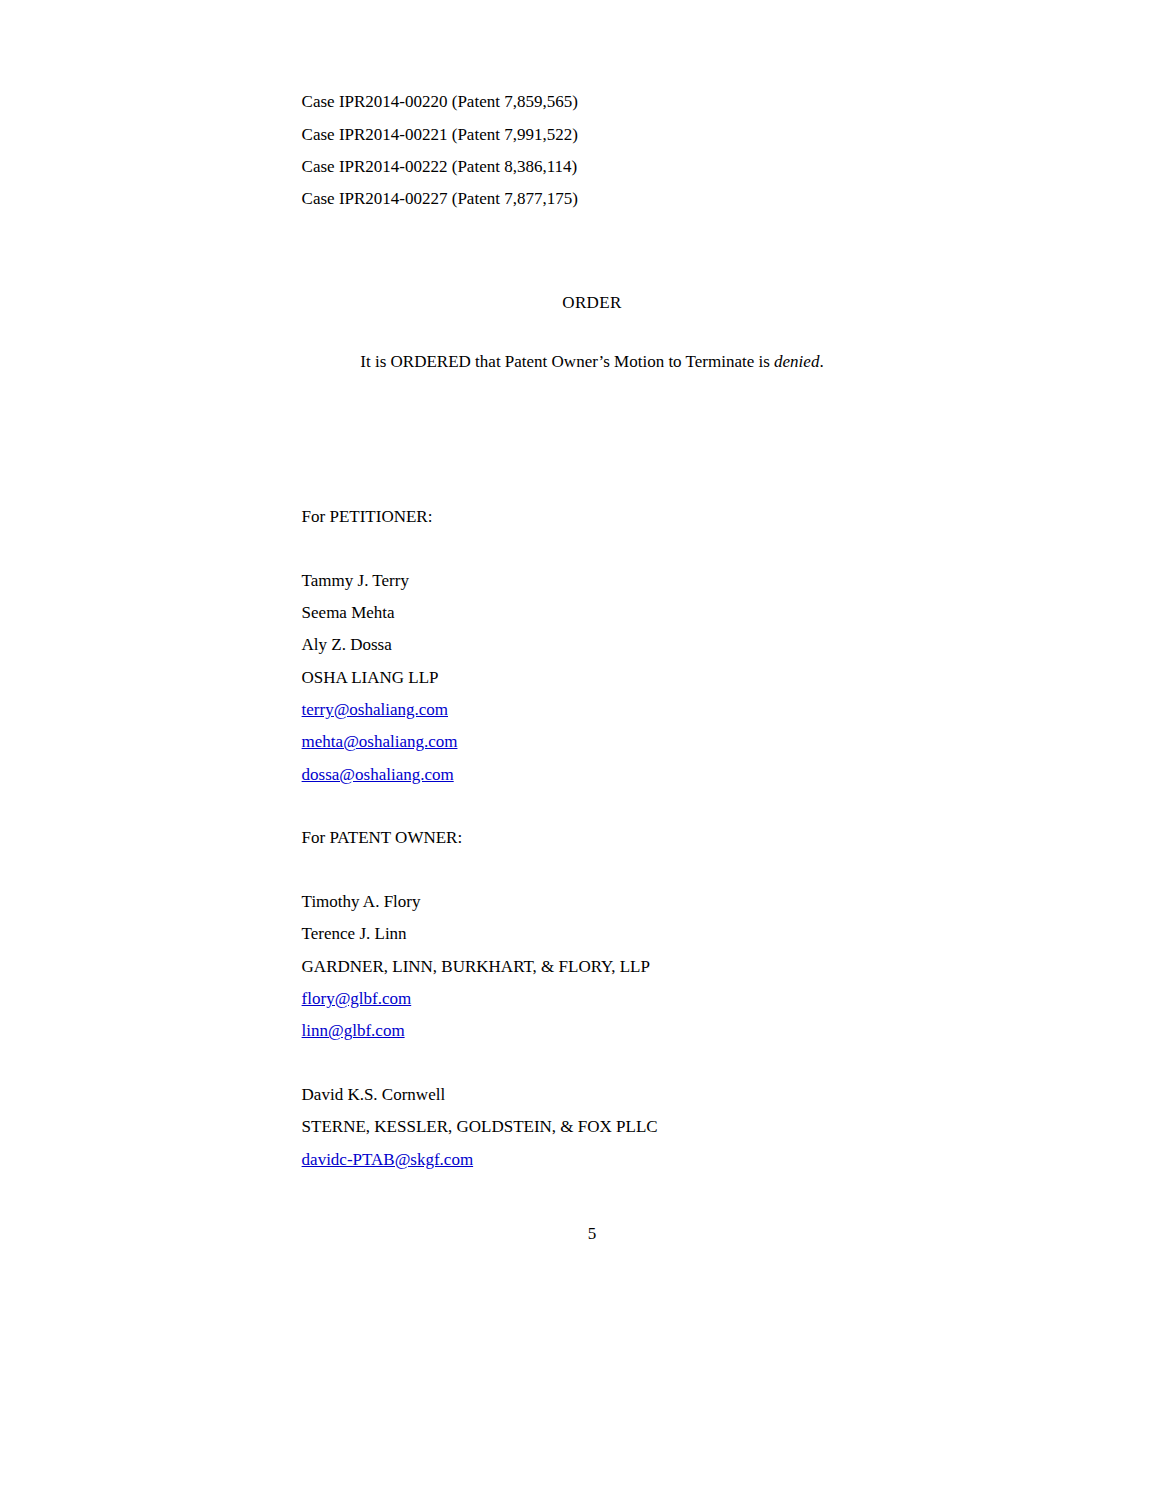Case IPR2014-00220 (Patent 7,859,565)
Case IPR2014-00221 (Patent 7,991,522)
Case IPR2014-00222 (Patent 8,386,114)
Case IPR2014-00227 (Patent 7,877,175)
ORDER
It is ORDERED that Patent Owner’s Motion to Terminate is denied.
For PETITIONER:
Tammy J. Terry
Seema Mehta
Aly Z. Dossa
OSHA LIANG LLP
terry@oshaliang.com
mehta@oshaliang.com
dossa@oshaliang.com
For PATENT OWNER:
Timothy A. Flory
Terence J. Linn
GARDNER, LINN, BURKHART, & FLORY, LLP
flory@glbf.com
linn@glbf.com
David K.S. Cornwell
STERNE, KESSLER, GOLDSTEIN, & FOX PLLC
davidc-PTAB@skgf.com
5